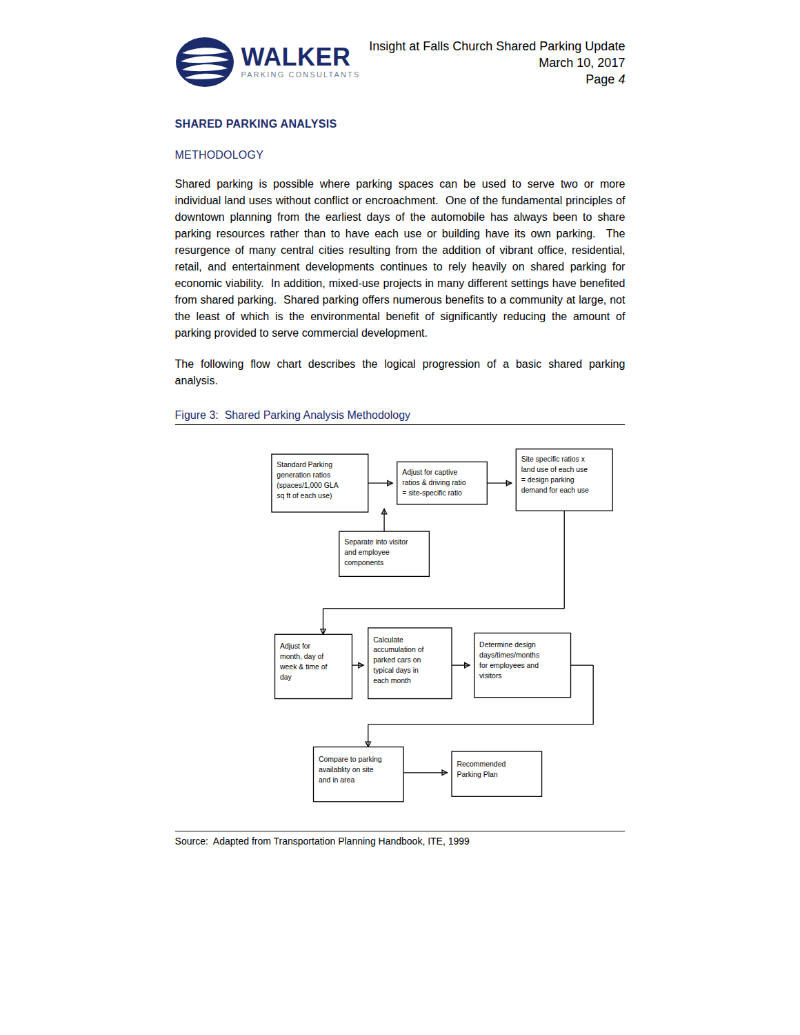WALKER
PARKING CONSULTANTS
Insight at Falls Church Shared Parking Update
March 10, 2017
Page 4
SHARED PARKING ANALYSIS
METHODOLOGY
Shared parking is possible where parking spaces can be used to serve two or more individual land uses without conflict or encroachment. One of the fundamental principles of downtown planning from the earliest days of the automobile has always been to share parking resources rather than to have each use or building have its own parking. The resurgence of many central cities resulting from the addition of vibrant office, residential, retail, and entertainment developments continues to rely heavily on shared parking for economic viability. In addition, mixed-use projects in many different settings have benefited from shared parking. Shared parking offers numerous benefits to a community at large, not the least of which is the environmental benefit of significantly reducing the amount of parking provided to serve commercial development.
The following flow chart describes the logical progression of a basic shared parking analysis.
Figure 3: Shared Parking Analysis Methodology
Standard Parking generation ratios (spaces/1,000 GLA sq ft of each use) Adjust for captive ratios & driving ratio = site-specific ratio Site specific ratios x land use of each use = design parking demand for each use Separate into visitor and employee components Adjust for month, day of week & time of day Calculate accumulation of parked cars on typical days in each month Determine design days/times/months for employees and visitors Compare to parking availablity on site and in area Recommended Parking Plan
Source: Adapted from Transportation Planning Handbook, ITE, 1999